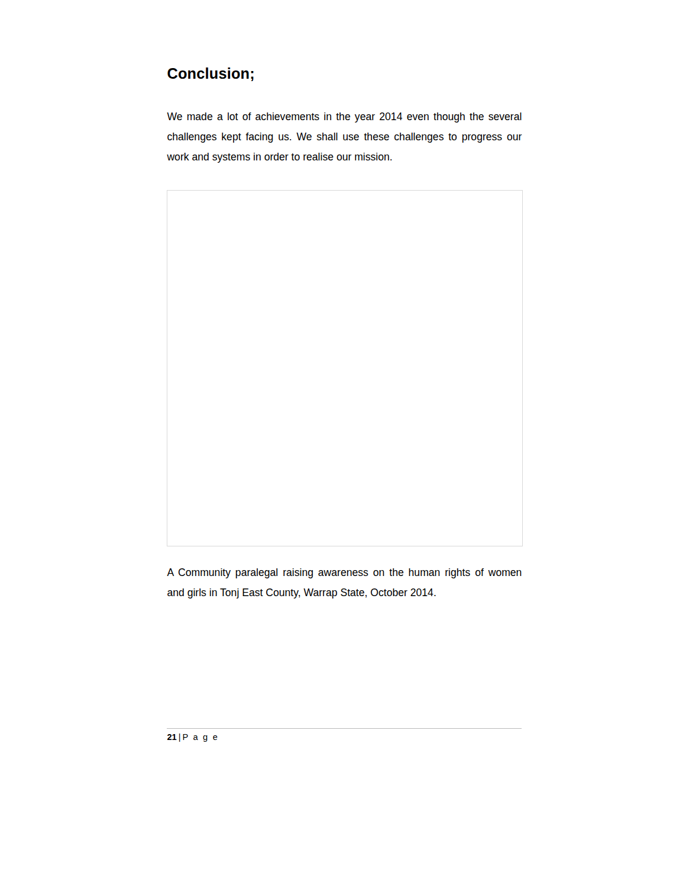Conclusion;
We made a lot of achievements in the year 2014 even though the several challenges kept facing us. We shall use these challenges to progress our work and systems in order to realise our mission.
A Community paralegal raising awareness on the human rights of women and girls in Tonj East County, Warrap State, October 2014.
21|P a g e